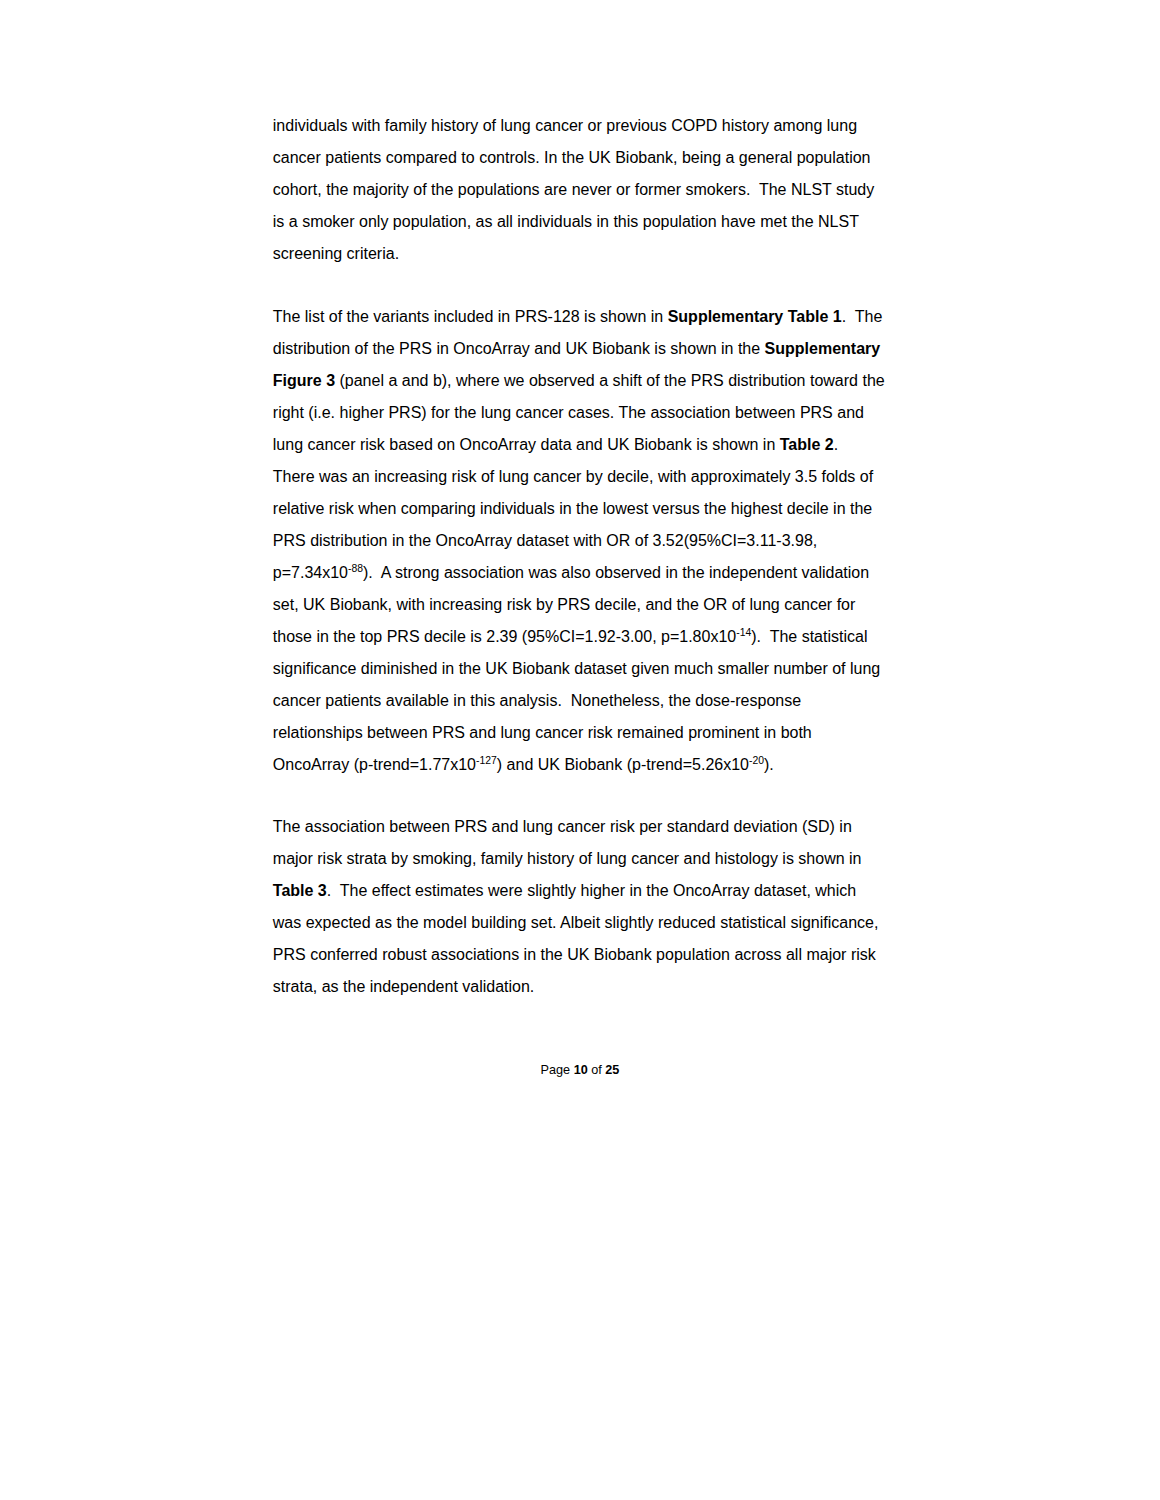individuals with family history of lung cancer or previous COPD history among lung cancer patients compared to controls. In the UK Biobank, being a general population cohort, the majority of the populations are never or former smokers. The NLST study is a smoker only population, as all individuals in this population have met the NLST screening criteria.
The list of the variants included in PRS-128 is shown in Supplementary Table 1. The distribution of the PRS in OncoArray and UK Biobank is shown in the Supplementary Figure 3 (panel a and b), where we observed a shift of the PRS distribution toward the right (i.e. higher PRS) for the lung cancer cases. The association between PRS and lung cancer risk based on OncoArray data and UK Biobank is shown in Table 2. There was an increasing risk of lung cancer by decile, with approximately 3.5 folds of relative risk when comparing individuals in the lowest versus the highest decile in the PRS distribution in the OncoArray dataset with OR of 3.52(95%CI=3.11-3.98, p=7.34x10-88). A strong association was also observed in the independent validation set, UK Biobank, with increasing risk by PRS decile, and the OR of lung cancer for those in the top PRS decile is 2.39 (95%CI=1.92-3.00, p=1.80x10-14). The statistical significance diminished in the UK Biobank dataset given much smaller number of lung cancer patients available in this analysis. Nonetheless, the dose-response relationships between PRS and lung cancer risk remained prominent in both OncoArray (p-trend=1.77x10-127) and UK Biobank (p-trend=5.26x10-20).
The association between PRS and lung cancer risk per standard deviation (SD) in major risk strata by smoking, family history of lung cancer and histology is shown in Table 3. The effect estimates were slightly higher in the OncoArray dataset, which was expected as the model building set. Albeit slightly reduced statistical significance, PRS conferred robust associations in the UK Biobank population across all major risk strata, as the independent validation.
Page 10 of 25